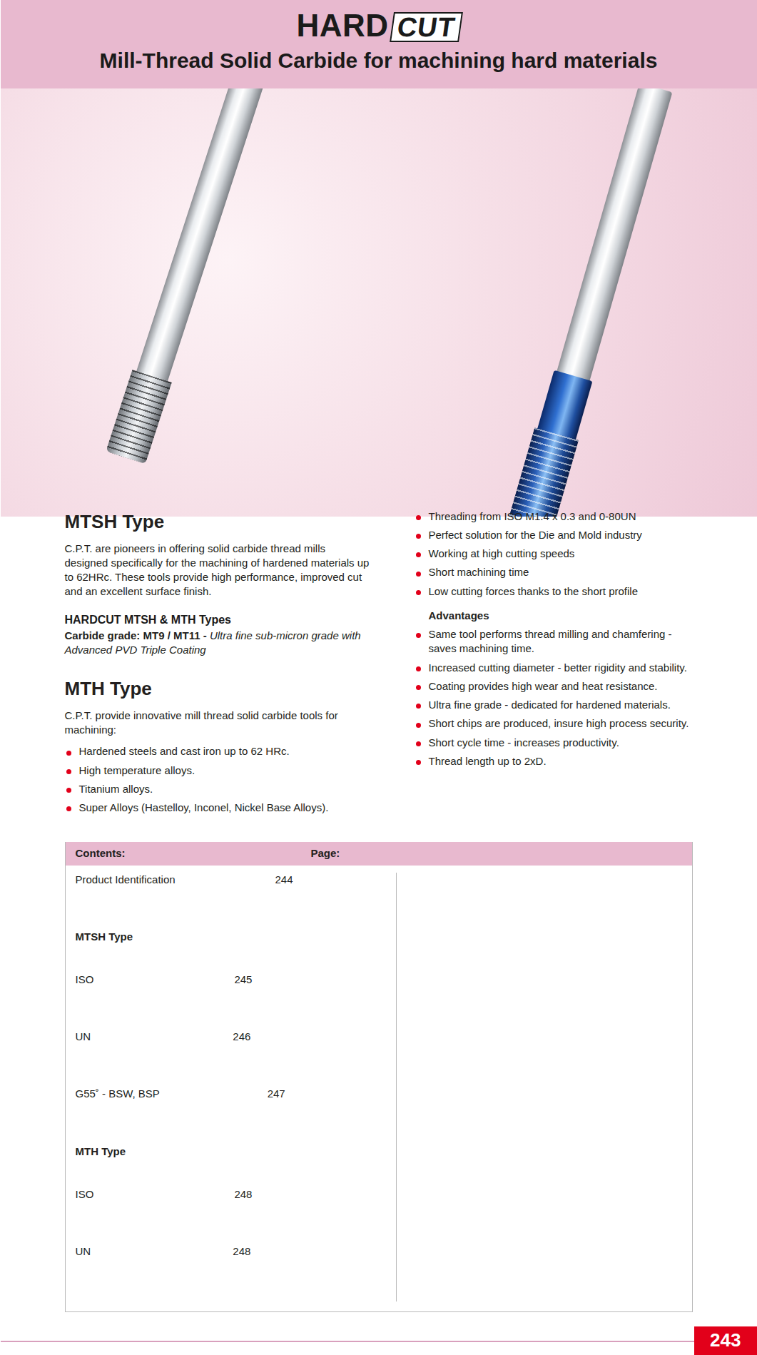HARDCUT
Mill-Thread Solid Carbide for machining hard materials
MTSH Type
C.P.T. are pioneers in offering solid carbide thread mills designed specifically for the machining of hardened materials up to 62HRc. These tools provide high performance, improved cut and an excellent surface finish.
HARDCUT MTSH & MTH Types
Carbide grade: MT9 / MT11 - Ultra fine sub-micron grade with Advanced PVD Triple Coating
MTH Type
C.P.T. provide innovative mill thread solid carbide tools for machining:
Hardened steels and cast iron up to 62 HRc.
High temperature alloys.
Titanium alloys.
Super Alloys (Hastelloy, Inconel, Nickel Base Alloys).
Threading from ISO M1.4 x 0.3 and 0-80UN
Perfect solution for the Die and Mold industry
Working at high cutting speeds
Short machining time
Low cutting forces thanks to the short profile
Advantages
Same tool performs thread milling and chamfering - saves machining time.
Increased cutting diameter - better rigidity and stability.
Coating provides high wear and heat resistance.
Ultra fine grade - dedicated for hardened materials.
Short chips are produced, insure high process security.
Short cycle time - increases productivity.
Thread length up to 2xD.
Contents:
Page:
Product Identification 244
MTSH Type
ISO 245
UN 246
G55˚ - BSW, BSP 247
MTH Type
ISO 248
UN 248
243